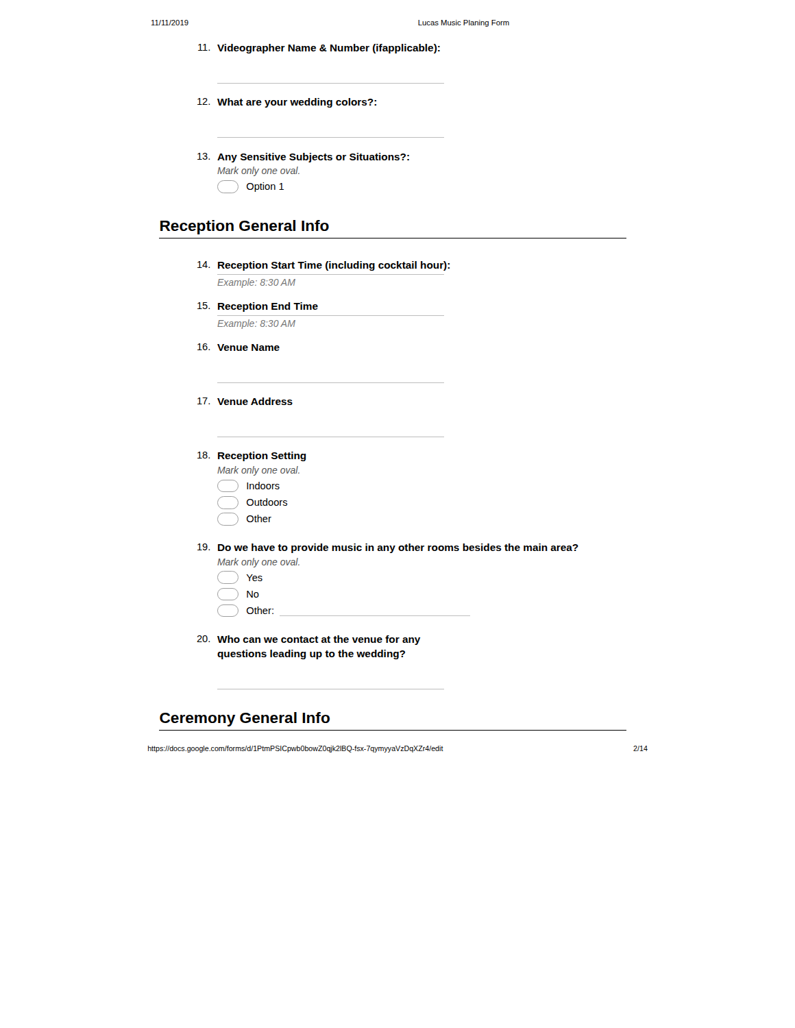11/11/2019
Lucas Music Planing Form
11.
Videographer Name & Number (ifapplicable):
12.
What are your wedding colors?:
13.
Any Sensitive Subjects or Situations?:
Mark only one oval.
Option 1
Reception General Info
14.
Reception Start Time (including cocktail hour):
Example: 8:30 AM
15.
Reception End Time
Example: 8:30 AM
16.
Venue Name
17.
Venue Address
18.
Reception Setting
Mark only one oval.
Indoors
Outdoors
Other
19.
Do we have to provide music in any other rooms besides the main area?
Mark only one oval.
Yes
No
Other:
20.
Who can we contact at the venue for any
questions leading up to the wedding?
Ceremony General Info
https://docs.google.com/forms/d/1PtmPSICpwb0bowZ0qjk2lBQ-fsx-7qymyyaVzDqXZr4/edit
2/14